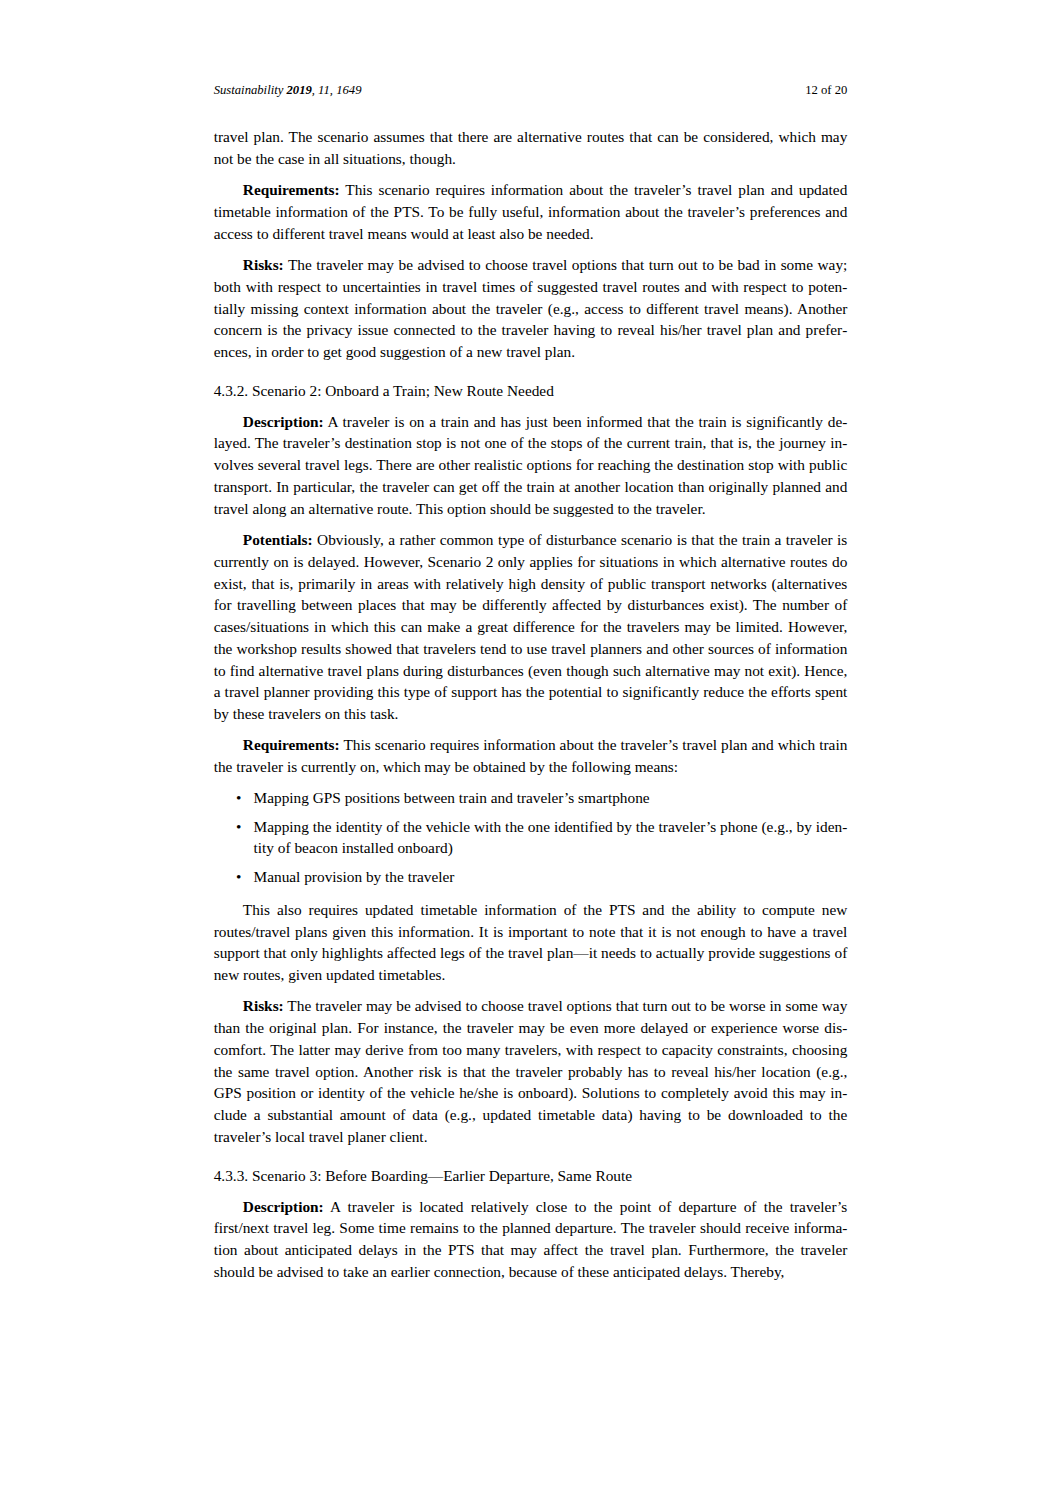Sustainability 2019, 11, 1649
12 of 20
travel plan. The scenario assumes that there are alternative routes that can be considered, which may not be the case in all situations, though.
Requirements: This scenario requires information about the traveler’s travel plan and updated timetable information of the PTS. To be fully useful, information about the traveler’s preferences and access to different travel means would at least also be needed.
Risks: The traveler may be advised to choose travel options that turn out to be bad in some way; both with respect to uncertainties in travel times of suggested travel routes and with respect to potentially missing context information about the traveler (e.g., access to different travel means). Another concern is the privacy issue connected to the traveler having to reveal his/her travel plan and preferences, in order to get good suggestion of a new travel plan.
4.3.2. Scenario 2: Onboard a Train; New Route Needed
Description: A traveler is on a train and has just been informed that the train is significantly delayed. The traveler’s destination stop is not one of the stops of the current train, that is, the journey involves several travel legs. There are other realistic options for reaching the destination stop with public transport. In particular, the traveler can get off the train at another location than originally planned and travel along an alternative route. This option should be suggested to the traveler.
Potentials: Obviously, a rather common type of disturbance scenario is that the train a traveler is currently on is delayed. However, Scenario 2 only applies for situations in which alternative routes do exist, that is, primarily in areas with relatively high density of public transport networks (alternatives for travelling between places that may be differently affected by disturbances exist). The number of cases/situations in which this can make a great difference for the travelers may be limited. However, the workshop results showed that travelers tend to use travel planners and other sources of information to find alternative travel plans during disturbances (even though such alternative may not exit). Hence, a travel planner providing this type of support has the potential to significantly reduce the efforts spent by these travelers on this task.
Requirements: This scenario requires information about the traveler’s travel plan and which train the traveler is currently on, which may be obtained by the following means:
Mapping GPS positions between train and traveler’s smartphone
Mapping the identity of the vehicle with the one identified by the traveler’s phone (e.g., by identity of beacon installed onboard)
Manual provision by the traveler
This also requires updated timetable information of the PTS and the ability to compute new routes/travel plans given this information. It is important to note that it is not enough to have a travel support that only highlights affected legs of the travel plan—it needs to actually provide suggestions of new routes, given updated timetables.
Risks: The traveler may be advised to choose travel options that turn out to be worse in some way than the original plan. For instance, the traveler may be even more delayed or experience worse discomfort. The latter may derive from too many travelers, with respect to capacity constraints, choosing the same travel option. Another risk is that the traveler probably has to reveal his/her location (e.g., GPS position or identity of the vehicle he/she is onboard). Solutions to completely avoid this may include a substantial amount of data (e.g., updated timetable data) having to be downloaded to the traveler’s local travel planer client.
4.3.3. Scenario 3: Before Boarding—Earlier Departure, Same Route
Description: A traveler is located relatively close to the point of departure of the traveler’s first/next travel leg. Some time remains to the planned departure. The traveler should receive information about anticipated delays in the PTS that may affect the travel plan. Furthermore, the traveler should be advised to take an earlier connection, because of these anticipated delays. Thereby,